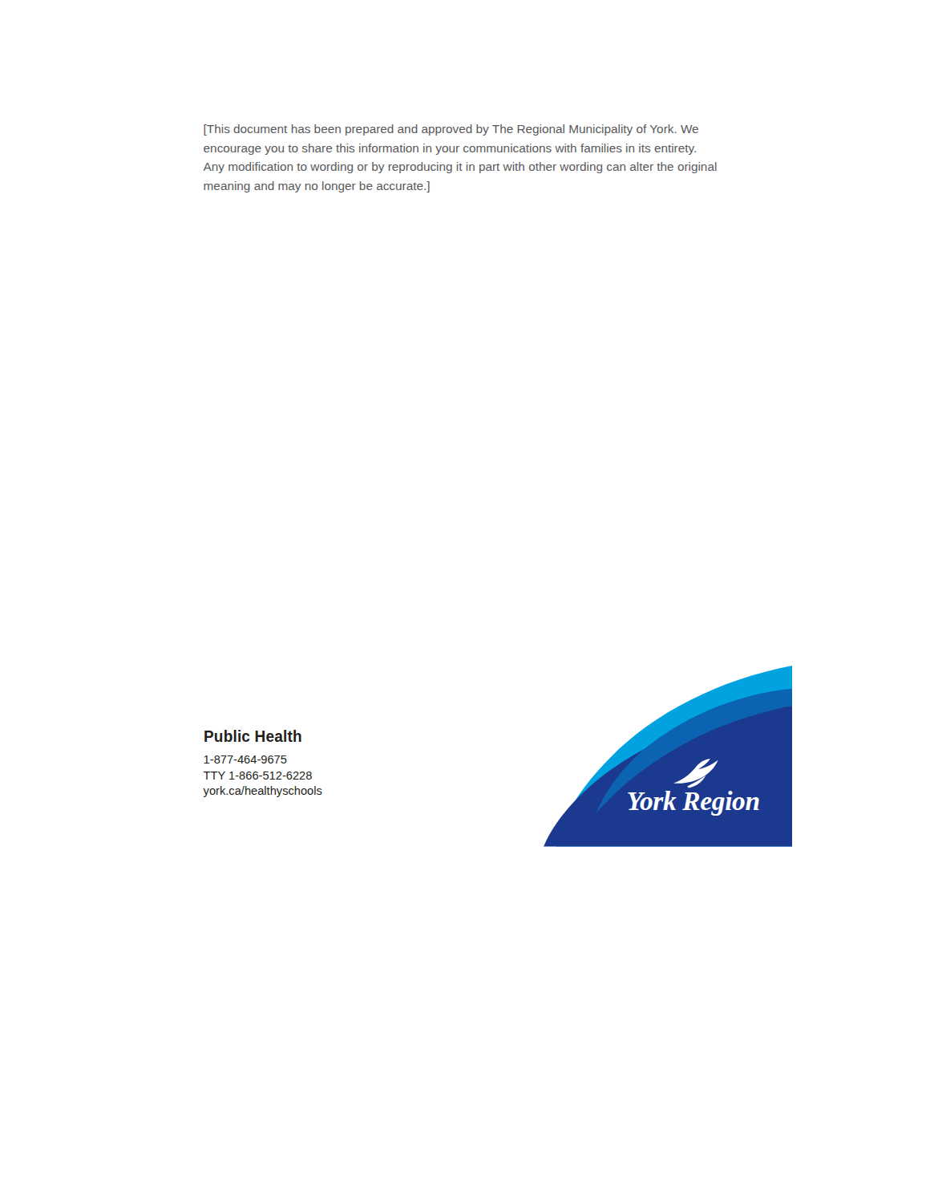[This document has been prepared and approved by The Regional Municipality of York. We encourage you to share this information in your communications with families in its entirety. Any modification to wording or by reproducing it in part with other wording can alter the original meaning and may no longer be accurate.]
Public Health
1-877-464-9675
TTY 1-866-512-6228
york.ca/healthyschools
York Region